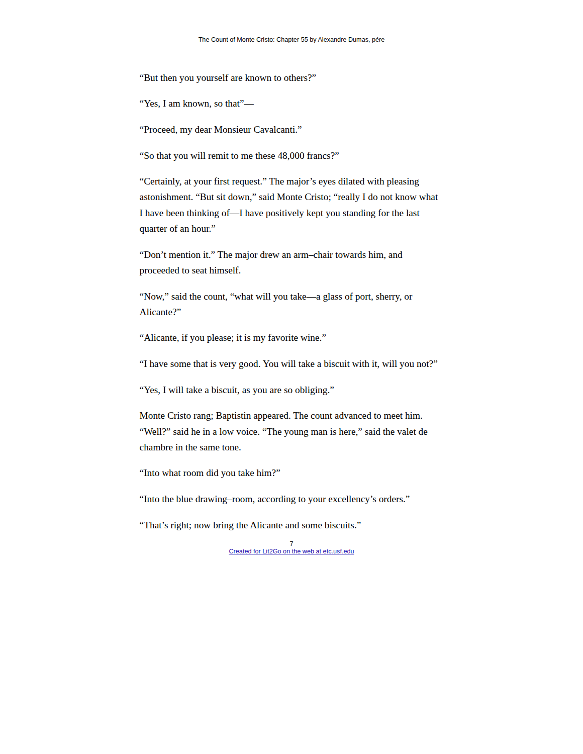The Count of Monte Cristo: Chapter 55 by Alexandre Dumas, pére
“But then you yourself are known to others?”
“Yes, I am known, so that”—
“Proceed, my dear Monsieur Cavalcanti.”
“So that you will remit to me these 48,000 francs?”
“Certainly, at your first request.” The major’s eyes dilated with pleasing astonishment. “But sit down,” said Monte Cristo; “really I do not know what I have been thinking of—I have positively kept you standing for the last quarter of an hour.”
“Don’t mention it.” The major drew an arm–chair towards him, and proceeded to seat himself.
“Now,” said the count, “what will you take—a glass of port, sherry, or Alicante?”
“Alicante, if you please; it is my favorite wine.”
“I have some that is very good. You will take a biscuit with it, will you not?”
“Yes, I will take a biscuit, as you are so obliging.”
Monte Cristo rang; Baptistin appeared. The count advanced to meet him. “Well?” said he in a low voice. “The young man is here,” said the valet de chambre in the same tone.
“Into what room did you take him?”
“Into the blue drawing–room, according to your excellency’s orders.”
“That’s right; now bring the Alicante and some biscuits.”
7 Created for Lit2Go on the web at etc.usf.edu